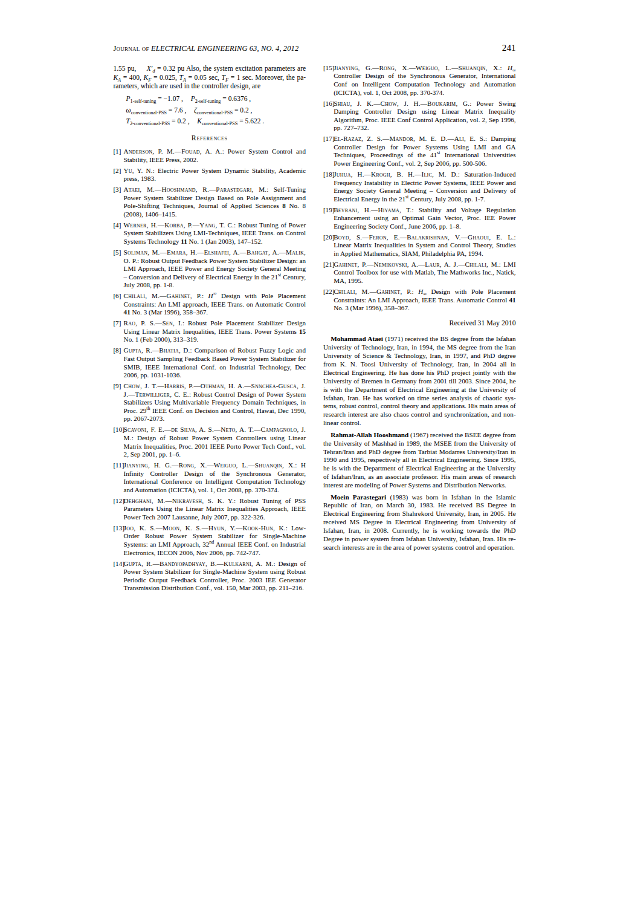Journal of ELECTRICAL ENGINEERING 63, NO. 4, 2012
241
1.55 pu, X′d = 0.32 pu Also, the system excitation parameters are KA = 400, KF = 0.025, TA = 0.05 sec, TF = 1 sec. Moreover, the parameters, which are used in the controller design, are
P1-self-tuning = −1.07 , P2-self-tuning = 0.6376 ,
ωconventional-PSS = 7.6 , ζconventional-PSS = 0.2 ,
T2-conventional-PSS = 0.2 , Kconventional-PSS = 5.622 .
References
[1] Anderson, P. M.—Fouad, A. A.: Power System Control and Stability, IEEE Press, 2002.
[2] Yu, Y. N.: Electric Power System Dynamic Stability, Academic press, 1983.
[3] Ataei, M.—Hooshmand, R.—Parastegari, M.: Self-Tuning Power System Stabilizer Design Based on Pole Assignment and Pole-Shifting Techniques, Journal of Applied Sciences 8 No. 8 (2008), 1406–1415.
[4] Werner, H.—Korba, P.—Yang, T. C.: Robust Tuning of Power System Stabilizers Using LMI-Techniques, IEEE Trans. on Control Systems Technology 11 No. 1 (Jan 2003), 147–152.
[5] Soliman, M.—Emara, H.—Elshafei, A.—Bahgat, A.—Malik, O. P.: Robust Output Feedback Power System Stabilizer Design: an LMI Approach, IEEE Power and Energy Society General Meeting – Conversion and Delivery of Electrical Energy in the 21st Century, July 2008, pp. 1-8.
[6] Chilali, M.—Gahinet, P.: H∞ Design with Pole Placement Constraints: An LMI approach, IEEE Trans. on Automatic Control 41 No. 3 (Mar 1996), 358–367.
[7] Rao, P. S.—Sen, I.: Robust Pole Placement Stabilizer Design Using Linear Matrix Inequalities, IEEE Trans. Power Systems 15 No. 1 (Feb 2000), 313–319.
[8] Gupta, R.—Bhatia, D.: Comparison of Robust Fuzzy Logic and Fast Output Sampling Feedback Based Power System Stabilizer for SMIB, IEEE International Conf. on Industrial Technology, Dec 2006, pp. 1031-1036.
[9] Chow, J. T.—Harris, P.—Othman, H. A.—Snnchea-Gusca, J. J.—Terwilliger, C. E.: Robust Control Design of Power System Stabilizers Using Multivariable Frequency Domain Techniques, in Proc. 29th IEEE Conf. on Decision and Control, Hawai, Dec 1990, pp. 2067-2073.
[10] Scavoni, F. E.—de Silva, A. S.—Neto, A. T.—Campagnolo, J. M.: Design of Robust Power System Controllers using Linear Matrix Inequalities, Proc. 2001 IEEE Porto Power Tech Conf., vol. 2, Sep 2001, pp. 1–6.
[11] Jianying, H. G.—Rong, X.—Weiguo, L.—Shuanqin, X.: H Infinity Controller Design of the Synchronous Generator, International Conference on Intelligent Computation Technology and Automation (ICICTA), vol. 1, Oct 2008, pp. 370-374.
[12] Dehghani, M.—Nikravesh, S. K. Y.: Robust Tuning of PSS Parameters Using the Linear Matrix Inequalities Approach, IEEE Power Tech 2007 Lausanne, July 2007, pp. 322-326.
[13] Joo, K. S.—Moon, K. S.—Hyun, Y.—Kook-Hun, K.: Low-Order Robust Power System Stabilizer for Single-Machine Systems: an LMI Approach, 32nd Annual IEEE Conf. on Industrial Electronics, IECON 2006, Nov 2006, pp. 742-747.
[14] Gupta, R.—Bandyopadhyay, B.—Kulkarni, A. M.: Design of Power System Stabilizer for Single-Machine System using Robust Periodic Output Feedback Controller, Proc. 2003 IEE Generator Transmission Distribution Conf., vol. 150, Mar 2003, pp. 211–216.
[15] Jianying, G.—Rong, X.—Weiguo, L.—Shuanqin, X.: H∞ Controller Design of the Synchronous Generator, International Conf on Intelligent Computation Technology and Automation (ICICTA), vol. 1, Oct 2008, pp. 370-374.
[16] Shiau, J. K.—Chow, J. H.—Boukarim, G.: Power Swing Damping Controller Design using Linear Matrix Inequality Algorithm, Proc. IEEE Conf Control Application, vol. 2, Sep 1996, pp. 727–732.
[17] El-Razaz, Z. S.—Mandor, M. E. D.—Ali, E. S.: Damping Controller Design for Power Systems Using LMI and GA Techniques, Proceedings of the 41st International Universities Power Engineering Conf., vol. 2, Sep 2006, pp. 500-506.
[18] Juhua, H.—Krogh, B. H.—Ilic, M. D.: Saturation-Induced Frequency Instability in Electric Power Systems, IEEE Power and Energy Society General Meeting – Conversion and Delivery of Electrical Energy in the 21st Century, July 2008, pp. 1-7.
[19] Bevrani, H.—Hiyama, T.: Stability and Voltage Regulation Enhancement using an Optimal Gain Vector, Proc. IEE Power Engineering Society Conf., June 2006, pp. 1–8.
[20] Boyd, S.—Feron, E.—Balakrishnan, V.—Ghaoui, E. L.: Linear Matrix Inequalities in System and Control Theory, Studies in Applied Mathematics, SIAM, Philadelphia PA, 1994.
[21] Gahinet, P.—Nemikovski, A.—Laur, A. J.—Chilali, M.: LMI Control Toolbox for use with Matlab, The Mathworks Inc., Natick, MA, 1995.
[22] Chilali, M.—Gahinet, P.: H∞ Design with Pole Placement Constraints: An LMI Approach, IEEE Trans. Automatic Control 41 No. 3 (Mar 1996), 358–367.
Received 31 May 2010
Mohammad Ataei (1971) received the BS degree from the Isfahan University of Technology, Iran, in 1994, the MS degree from the Iran University of Science & Technology, Iran, in 1997, and PhD degree from K. N. Toosi University of Technology, Iran, in 2004 all in Electrical Engineering. He has done his PhD project jointly with the University of Bremen in Germany from 2001 till 2003. Since 2004, he is with the Department of Electrical Engineering at the University of Isfahan, Iran. He has worked on time series analysis of chaotic systems, robust control, control theory and applications. His main areas of research interest are also chaos control and synchronization, and nonlinear control.
Rahmat-Allah Hooshmand (1967) received the BSEE degree from the University of Mashhad in 1989, the MSEE from the University of Tehran/Iran and PhD degree from Tarbiat Modarres University/Iran in 1990 and 1995, respectively all in Electrical Engineering. Since 1995, he is with the Department of Electrical Engineering at the University of Isfahan/Iran, as an associate professor. His main areas of research interest are modeling of Power Systems and Distribution Networks.
Moein Parastegari (1983) was born in Isfahan in the Islamic Republic of Iran, on March 30, 1983. He received BS Degree in Electrical Engineering from Shahrekord University, Iran, in 2005. He received MS Degree in Electrical Engineering from University of Isfahan, Iran, in 2008. Currently, he is working towards the PhD Degree in power system from Isfahan University, Isfahan, Iran. His research interests are in the area of power systems control and operation.